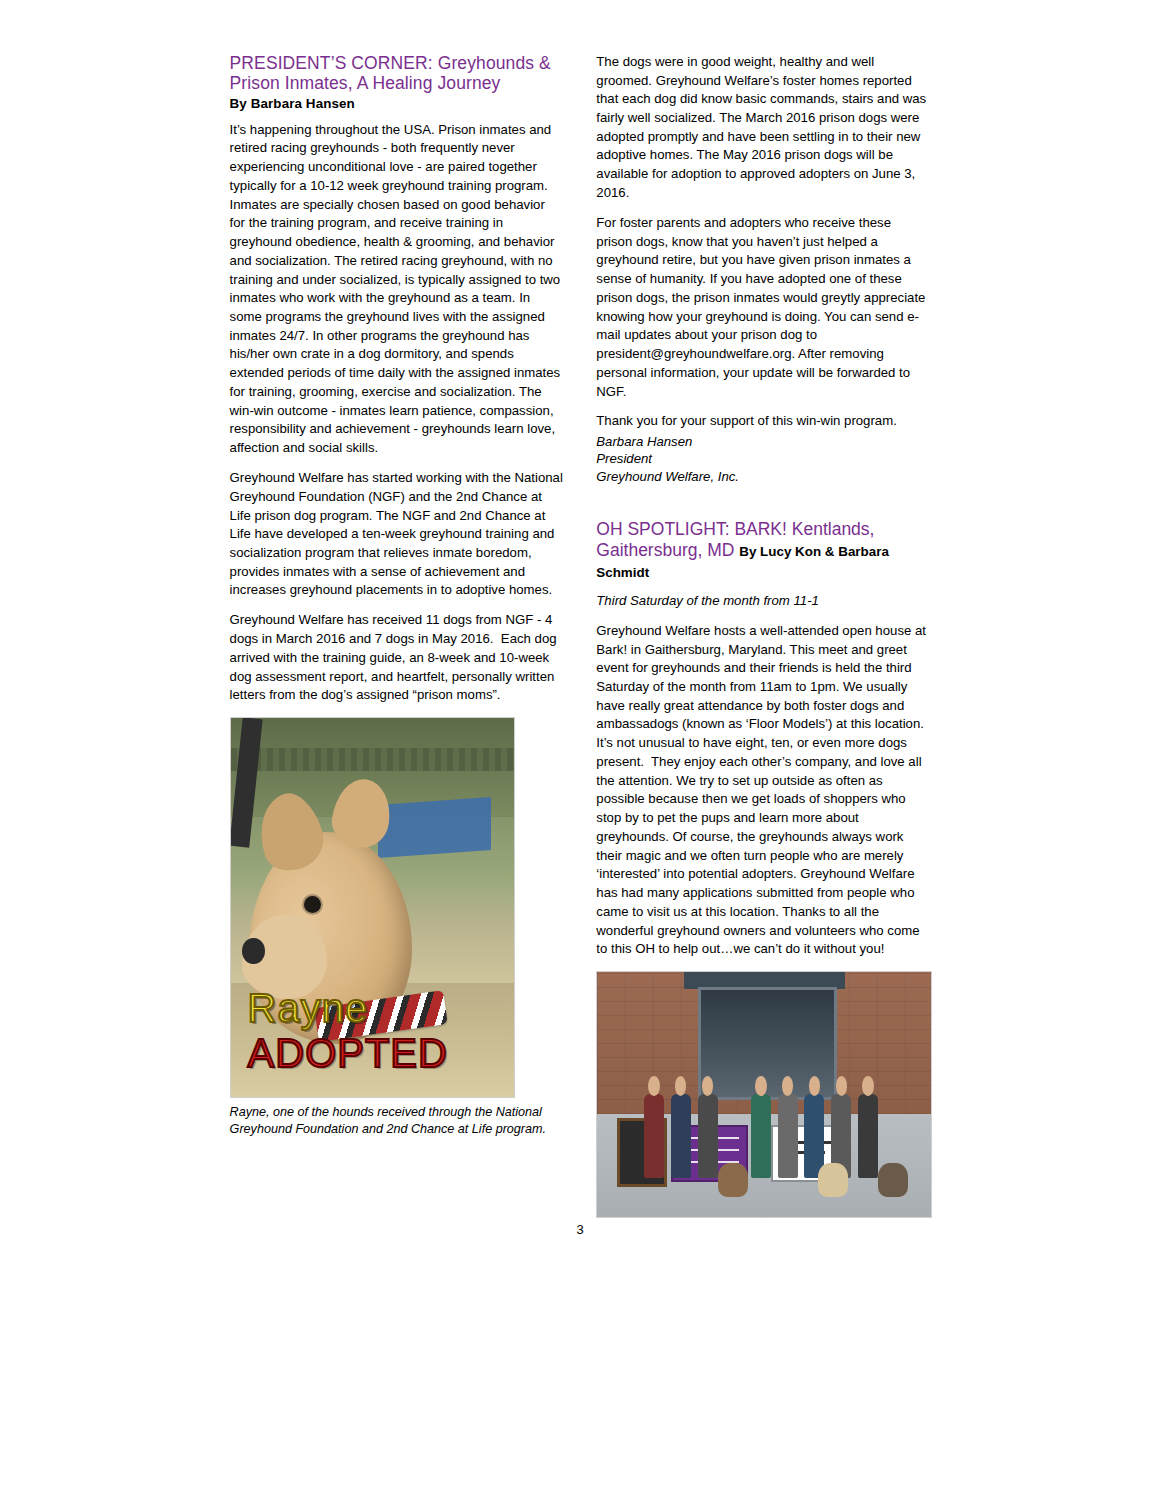PRESIDENT’S CORNER: Greyhounds & Prison Inmates, A Healing Journey By Barbara Hansen
It’s happening throughout the USA. Prison inmates and retired racing greyhounds - both frequently never experiencing unconditional love - are paired together typically for a 10-12 week greyhound training program. Inmates are specially chosen based on good behavior for the training program, and receive training in greyhound obedience, health & grooming, and behavior and socialization. The retired racing greyhound, with no training and under socialized, is typically assigned to two inmates who work with the greyhound as a team. In some programs the greyhound lives with the assigned inmates 24/7. In other programs the greyhound has his/her own crate in a dog dormitory, and spends extended periods of time daily with the assigned inmates for training, grooming, exercise and socialization. The win-win outcome - inmates learn patience, compassion, responsibility and achievement - greyhounds learn love, affection and social skills.
Greyhound Welfare has started working with the National Greyhound Foundation (NGF) and the 2nd Chance at Life prison dog program. The NGF and 2nd Chance at Life have developed a ten-week greyhound training and socialization program that relieves inmate boredom, provides inmates with a sense of achievement and increases greyhound placements in to adoptive homes.
Greyhound Welfare has received 11 dogs from NGF - 4 dogs in March 2016 and 7 dogs in May 2016. Each dog arrived with the training guide, an 8-week and 10-week dog assessment report, and heartfelt, personally written letters from the dog’s assigned “prison moms”.
Rayne
ADOPTED
Rayne, one of the hounds received through the National Greyhound Foundation and 2nd Chance at Life program.
The dogs were in good weight, healthy and well groomed. Greyhound Welfare’s foster homes reported that each dog did know basic commands, stairs and was fairly well socialized. The March 2016 prison dogs were adopted promptly and have been settling in to their new adoptive homes. The May 2016 prison dogs will be available for adoption to approved adopters on June 3, 2016.
For foster parents and adopters who receive these prison dogs, know that you haven’t just helped a greyhound retire, but you have given prison inmates a sense of humanity. If you have adopted one of these prison dogs, the prison inmates would greytly appreciate knowing how your greyhound is doing. You can send e-mail updates about your prison dog to president@greyhoundwelfare.org. After removing personal information, your update will be forwarded to NGF.
Thank you for your support of this win-win program.
Barbara Hansen
President
Greyhound Welfare, Inc.
OH SPOTLIGHT: BARK! Kentlands, Gaithersburg, MD By Lucy Kon & Barbara Schmidt
Third Saturday of the month from 11-1
Greyhound Welfare hosts a well-attended open house at Bark! in Gaithersburg, Maryland. This meet and greet event for greyhounds and their friends is held the third Saturday of the month from 11am to 1pm. We usually have really great attendance by both foster dogs and ambassadogs (known as ‘Floor Models’) at this location. It’s not unusual to have eight, ten, or even more dogs present. They enjoy each other’s company, and love all the attention. We try to set up outside as often as possible because then we get loads of shoppers who stop by to pet the pups and learn more about greyhounds. Of course, the greyhounds always work their magic and we often turn people who are merely ‘interested’ into potential adopters. Greyhound Welfare has had many applications submitted from people who came to visit us at this location. Thanks to all the wonderful greyhound owners and volunteers who come to this OH to help out…we can’t do it without you!
3